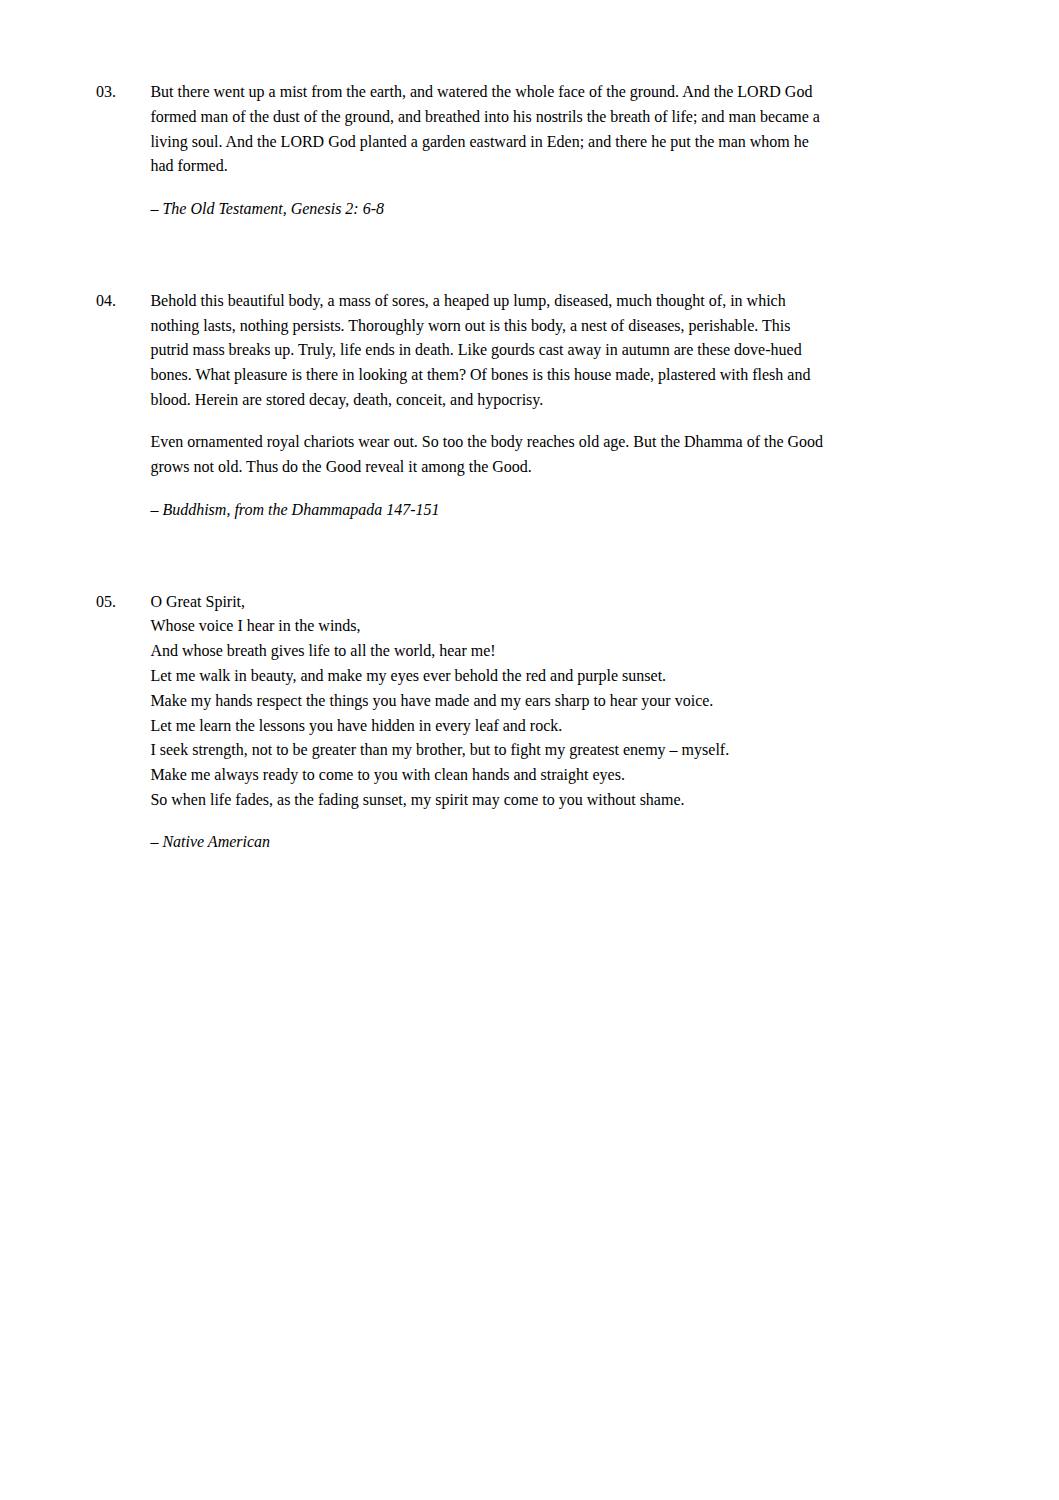But there went up a mist from the earth, and watered the whole face of the ground. And the LORD God formed man of the dust of the ground, and breathed into his nostrils the breath of life; and man became a living soul. And the LORD God planted a garden eastward in Eden; and there he put the man whom he had formed.
– The Old Testament, Genesis 2: 6-8
Behold this beautiful body, a mass of sores, a heaped up lump, diseased, much thought of, in which nothing lasts, nothing persists. Thoroughly worn out is this body, a nest of diseases, perishable. This putrid mass breaks up. Truly, life ends in death. Like gourds cast away in autumn are these dove-hued bones. What pleasure is there in looking at them? Of bones is this house made, plastered with flesh and blood. Herein are stored decay, death, conceit, and hypocrisy.
Even ornamented royal chariots wear out. So too the body reaches old age. But the Dhamma of the Good grows not old. Thus do the Good reveal it among the Good.
– Buddhism, from the Dhammapada 147-151
O Great Spirit, Whose voice I hear in the winds, And whose breath gives life to all the world, hear me! Let me walk in beauty, and make my eyes ever behold the red and purple sunset. Make my hands respect the things you have made and my ears sharp to hear your voice. Let me learn the lessons you have hidden in every leaf and rock. I seek strength, not to be greater than my brother, but to fight my greatest enemy – myself. Make me always ready to come to you with clean hands and straight eyes. So when life fades, as the fading sunset, my spirit may come to you without shame.
– Native American